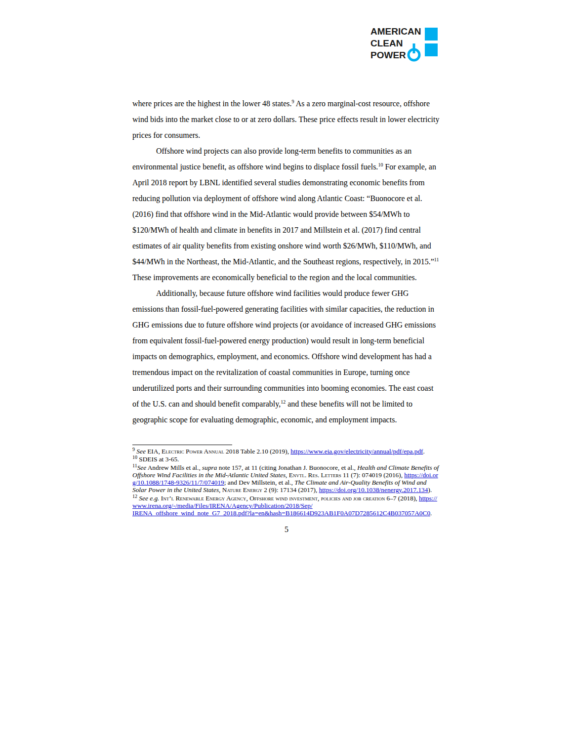AMERICAN CLEAN POWER
where prices are the highest in the lower 48 states.9 As a zero marginal-cost resource, offshore wind bids into the market close to or at zero dollars. These price effects result in lower electricity prices for consumers.
Offshore wind projects can also provide long-term benefits to communities as an environmental justice benefit, as offshore wind begins to displace fossil fuels.10 For example, an April 2018 report by LBNL identified several studies demonstrating economic benefits from reducing pollution via deployment of offshore wind along Atlantic Coast: “Buonocore et al. (2016) find that offshore wind in the Mid-Atlantic would provide between $54/MWh to $120/MWh of health and climate in benefits in 2017 and Millstein et al. (2017) find central estimates of air quality benefits from existing onshore wind worth $26/MWh, $110/MWh, and $44/MWh in the Northeast, the Mid-Atlantic, and the Southeast regions, respectively, in 2015.”11 These improvements are economically beneficial to the region and the local communities.
Additionally, because future offshore wind facilities would produce fewer GHG emissions than fossil-fuel-powered generating facilities with similar capacities, the reduction in GHG emissions due to future offshore wind projects (or avoidance of increased GHG emissions from equivalent fossil-fuel-powered energy production) would result in long-term beneficial impacts on demographics, employment, and economics. Offshore wind development has had a tremendous impact on the revitalization of coastal communities in Europe, turning once underutilized ports and their surrounding communities into booming economies. The east coast of the U.S. can and should benefit comparably,12 and these benefits will not be limited to geographic scope for evaluating demographic, economic, and employment impacts.
9 See EIA, Electric Power Annual 2018 Table 2.10 (2019), https://www.eia.gov/electricity/annual/pdf/epa.pdf.
10 SDEIS at 3-65.
11 See Andrew Mills et al., supra note 157, at 11 (citing Jonathan J. Buonocore, et al., Health and Climate Benefits of Offshore Wind Facilities in the Mid-Atlantic United States, Envtl. Res. Letters 11 (7): 074019 (2016), https://doi.org/10.1088/1748-9326/11/7/074019; and Dev Millstein, et al., The Climate and Air-Quality Benefits of Wind and Solar Power in the United States, Nature Energy 2 (9): 17134 (2017), https://doi.org/10.1038/nenergy.2017.134).
12 See e.g. Int’l Renewable Energy Agency, Offshore wind investment, policies and job creation 6–7 (2018), https://www.irena.org/-/media/Files/IRENA/Agency/Publication/2018/Sep/
IRENA_offshore_wind_note_G7_2018.pdf?la=en&hash=B186614D923AB1F0A07D7285612C4B037057A0C0.
5